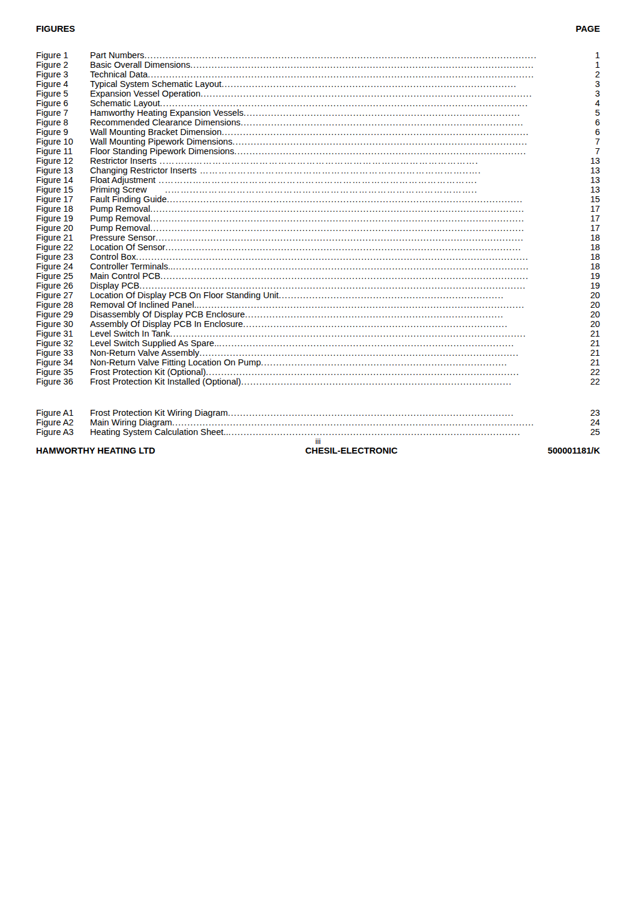FIGURES PAGE
| Figure 1 | Part Numbers ................................................................................................................................. | 1 |
| Figure 2 | Basic Overall Dimensions ................................................................................................................. | 1 |
| Figure 3 | Technical Data ............................................................................................................................... | 2 |
| Figure 4 | Typical System Schematic Layout ................................................................................................. | 3 |
| Figure 5 | Expansion Vessel Operation ............................................................................................................. | 3 |
| Figure 6 | Schematic Layout ......................................................................................................................... | 4 |
| Figure 7 | Hamworthy Heating Expansion Vessels ........................................................................................... | 5 |
| Figure 8 | Recommended Clearance Dimensions ............................................................................................. | 6 |
| Figure 9 | Wall Mounting Bracket Dimension ..................................................................................................... | 6 |
| Figure 10 | Wall Mounting Pipework Dimensions ................................................................................................. | 7 |
| Figure 11 | Floor Standing Pipework Dimensions ................................................................................................ | 7 |
| Figure 12 | Restrictor Inserts ..……...………………………………………………………………………………. | 13 |
| Figure 13 | Changing Restrictor Inserts …………………………………………………………………………..…. | 13 |
| Figure 14 | Float Adjustment ..……...………………………………………………………………………………. | 13 |
| Figure 15 | Priming Screw ..……...…………………………………………………………………………….. | 13 |
| Figure 17 | Fault Finding Guide ..................................................................................................................... | 15 |
| Figure 18 | Pump Removal ........................................................................................................................... | 17 |
| Figure 19 | Pump Removal ........................................................................................................................... | 17 |
| Figure 20 | Pump Removal ........................................................................................................................... | 17 |
| Figure 21 | Pressure Sensor ......................................................................................................................... | 18 |
| Figure 22 | Location Of Sensor ..................................................................................................................... | 18 |
| Figure 23 | Control Box ................................................................................................................................. | 18 |
| Figure 24 | Controller Terminals.. ..................................................................................................................... | 18 |
| Figure 25 | Main Control PCB ......................................................................................................................... | 19 |
| Figure 26 | Display PCB ............................................................................................................................... | 19 |
| Figure 27 | Location Of Display PCB On Floor Standing Unit .......................................................................... | 20 |
| Figure 28 | Removal Of Inclined Panel.. ........................................................................................................... | 20 |
| Figure 29 | Disassembly Of Display PCB Enclosure ..................................................................................... | 20 |
| Figure 30 | Assembly Of Display PCB In Enclosure ....................................................................................... | 20 |
| Figure 31 | Level Switch In Tank ..................................................................................................................... | 21 |
| Figure 32 | Level Switch Supplied As Spare.. ................................................................................................. | 21 |
| Figure 33 | Non-Return Valve Assembly ......................................................................................................... | 21 |
| Figure 34 | Non-Return Valve Fitting Location On Pump ................................................................................. | 21 |
| Figure 35 | Frost Protection Kit (Optional) ....................................................................................................... | 22 |
| Figure 36 | Frost Protection Kit Installed (Optional) ......................................................................................... | 22 |
| Figure A1 | Frost Protection Kit Wiring Diagram .............................................................................................. | 23 |
| Figure A2 | Main Wiring Diagram ....................................................................................................................... | 24 |
| Figure A3 | Heating System Calculation Sheet.. ................................................................................................ | 25 |
iii
HAMWORTHY HEATING LTD CHESIL-ELECTRONIC 500001181/K